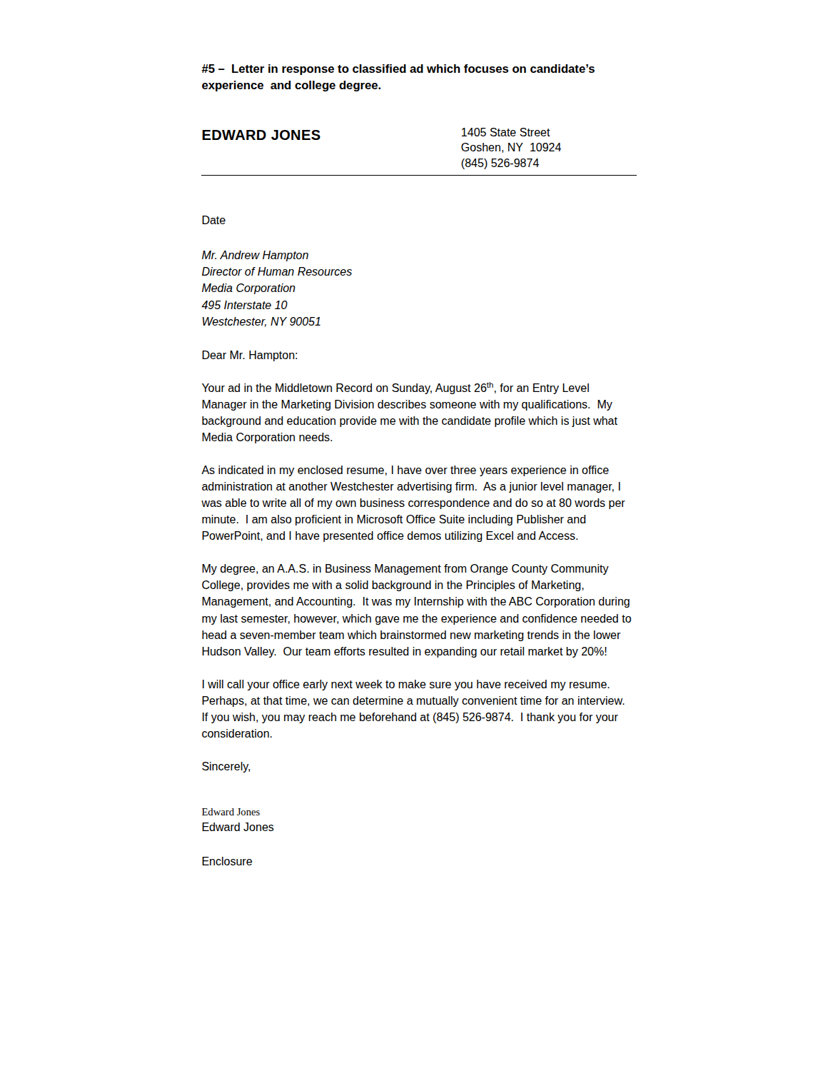#5 – Letter in response to classified ad which focuses on candidate’s experience and college degree.
EDWARD JONES
1405 State Street
Goshen, NY 10924
(845) 526-9874
Date
Mr. Andrew Hampton
Director of Human Resources
Media Corporation
495 Interstate 10
Westchester, NY 90051
Dear Mr. Hampton:
Your ad in the Middletown Record on Sunday, August 26th, for an Entry Level Manager in the Marketing Division describes someone with my qualifications. My background and education provide me with the candidate profile which is just what Media Corporation needs.
As indicated in my enclosed resume, I have over three years experience in office administration at another Westchester advertising firm. As a junior level manager, I was able to write all of my own business correspondence and do so at 80 words per minute. I am also proficient in Microsoft Office Suite including Publisher and PowerPoint, and I have presented office demos utilizing Excel and Access.
My degree, an A.A.S. in Business Management from Orange County Community College, provides me with a solid background in the Principles of Marketing, Management, and Accounting. It was my Internship with the ABC Corporation during my last semester, however, which gave me the experience and confidence needed to head a seven-member team which brainstormed new marketing trends in the lower Hudson Valley. Our team efforts resulted in expanding our retail market by 20%!
I will call your office early next week to make sure you have received my resume. Perhaps, at that time, we can determine a mutually convenient time for an interview. If you wish, you may reach me beforehand at (845) 526-9874. I thank you for your consideration.
Sincerely,
Edward Jones
Edward Jones
Enclosure